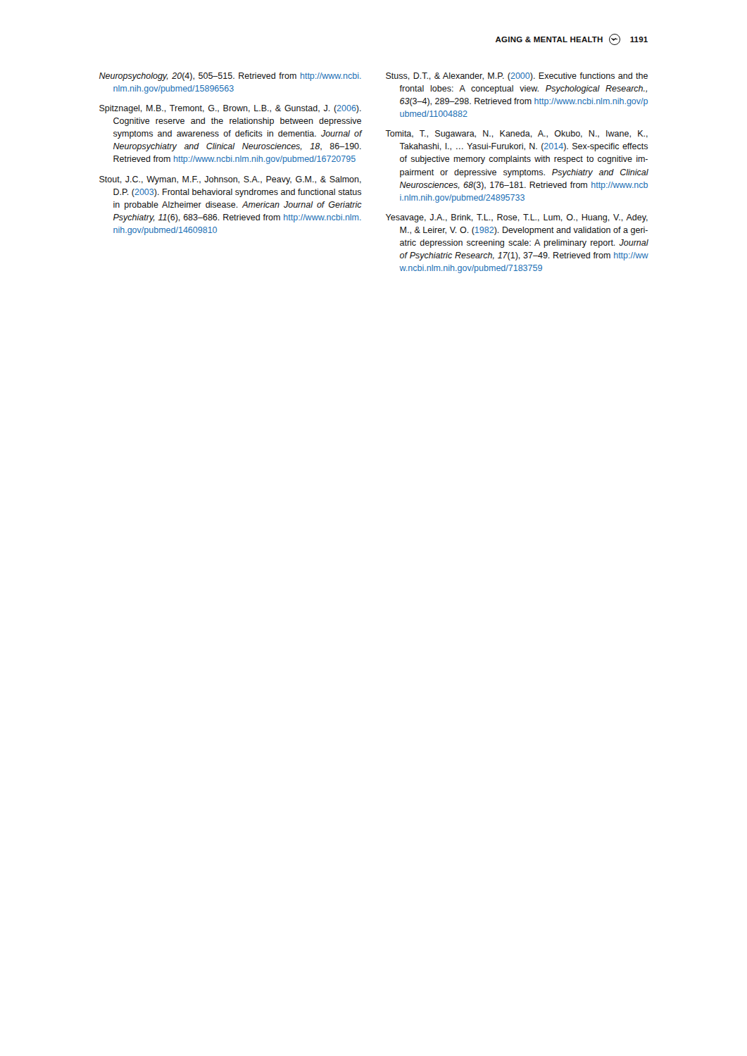Aging & Mental Health 1191
Neuropsychology, 20(4), 505–515. Retrieved from http://www.ncbi.nlm.nih.gov/pubmed/15896563
Spitznagel, M.B., Tremont, G., Brown, L.B., & Gunstad, J. (2006). Cognitive reserve and the relationship between depressive symptoms and awareness of deficits in dementia. Journal of Neuropsychiatry and Clinical Neurosciences, 18, 86–190. Retrieved from http://www.ncbi.nlm.nih.gov/pubmed/16720795
Stout, J.C., Wyman, M.F., Johnson, S.A., Peavy, G.M., & Salmon, D.P. (2003). Frontal behavioral syndromes and functional status in probable Alzheimer disease. American Journal of Geriatric Psychiatry, 11(6), 683–686. Retrieved from http://www.ncbi.nlm.nih.gov/pubmed/14609810
Stuss, D.T., & Alexander, M.P. (2000). Executive functions and the frontal lobes: A conceptual view. Psychological Research., 63(3–4), 289–298. Retrieved from http://www.ncbi.nlm.nih.gov/pubmed/11004882
Tomita, T., Sugawara, N., Kaneda, A., Okubo, N., Iwane, K., Takahashi, I., … Yasui-Furukori, N. (2014). Sex-specific effects of subjective memory complaints with respect to cognitive impairment or depressive symptoms. Psychiatry and Clinical Neurosciences, 68(3), 176–181. Retrieved from http://www.ncbi.nlm.nih.gov/pubmed/24895733
Yesavage, J.A., Brink, T.L., Rose, T.L., Lum, O., Huang, V., Adey, M., & Leirer, V. O. (1982). Development and validation of a geriatric depression screening scale: A preliminary report. Journal of Psychiatric Research, 17(1), 37–49. Retrieved from http://www.ncbi.nlm.nih.gov/pubmed/7183759